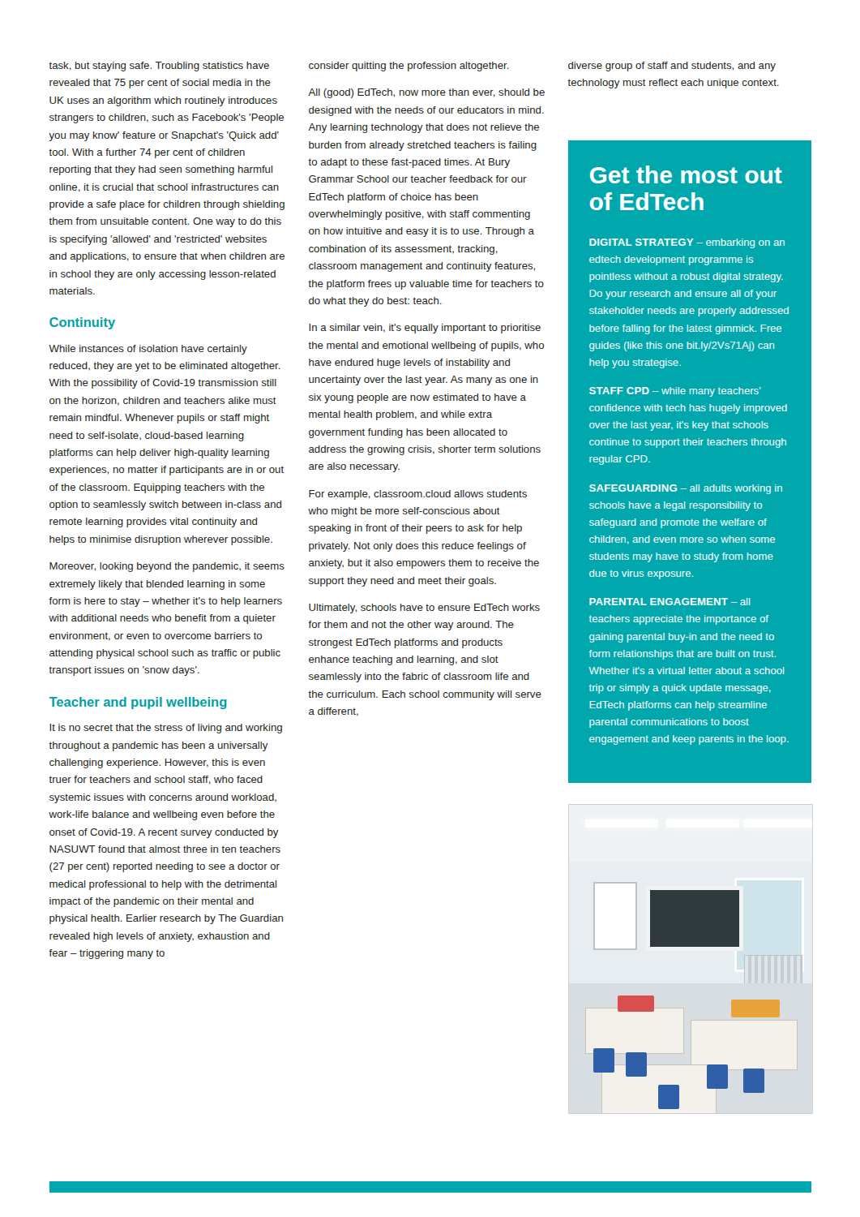task, but staying safe. Troubling statistics have revealed that 75 per cent of social media in the UK uses an algorithm which routinely introduces strangers to children, such as Facebook's 'People you may know' feature or Snapchat's 'Quick add' tool. With a further 74 per cent of children reporting that they had seen something harmful online, it is crucial that school infrastructures can provide a safe place for children through shielding them from unsuitable content. One way to do this is specifying 'allowed' and 'restricted' websites and applications, to ensure that when children are in school they are only accessing lesson-related materials.
Continuity
While instances of isolation have certainly reduced, they are yet to be eliminated altogether. With the possibility of Covid-19 transmission still on the horizon, children and teachers alike must remain mindful. Whenever pupils or staff might need to self-isolate, cloud-based learning platforms can help deliver high-quality learning experiences, no matter if participants are in or out of the classroom. Equipping teachers with the option to seamlessly switch between in-class and remote learning provides vital continuity and helps to minimise disruption wherever possible.
Moreover, looking beyond the pandemic, it seems extremely likely that blended learning in some form is here to stay – whether it's to help learners with additional needs who benefit from a quieter environment, or even to overcome barriers to attending physical school such as traffic or public transport issues on 'snow days'.
Teacher and pupil wellbeing
It is no secret that the stress of living and working throughout a pandemic has been a universally challenging experience. However, this is even truer for teachers and school staff, who faced systemic issues with concerns around workload, work-life balance and wellbeing even before the onset of Covid-19. A recent survey conducted by NASUWT found that almost three in ten teachers (27 per cent) reported needing to see a doctor or medical professional to help with the detrimental impact of the pandemic on their mental and physical health. Earlier research by The Guardian revealed high levels of anxiety, exhaustion and fear – triggering many to
consider quitting the profession altogether.
All (good) EdTech, now more than ever, should be designed with the needs of our educators in mind. Any learning technology that does not relieve the burden from already stretched teachers is failing to adapt to these fast-paced times. At Bury Grammar School our teacher feedback for our EdTech platform of choice has been overwhelmingly positive, with staff commenting on how intuitive and easy it is to use. Through a combination of its assessment, tracking, classroom management and continuity features, the platform frees up valuable time for teachers to do what they do best: teach.
In a similar vein, it's equally important to prioritise the mental and emotional wellbeing of pupils, who have endured huge levels of instability and uncertainty over the last year. As many as one in six young people are now estimated to have a mental health problem, and while extra government funding has been allocated to address the growing crisis, shorter term solutions are also necessary.
For example, classroom.cloud allows students who might be more self-conscious about speaking in front of their peers to ask for help privately. Not only does this reduce feelings of anxiety, but it also empowers them to receive the support they need and meet their goals.
Ultimately, schools have to ensure EdTech works for them and not the other way around. The strongest EdTech platforms and products enhance teaching and learning, and slot seamlessly into the fabric of classroom life and the curriculum. Each school community will serve a different,
diverse group of staff and students, and any technology must reflect each unique context.
Get the most out of EdTech
DIGITAL STRATEGY – embarking on an edtech development programme is pointless without a robust digital strategy. Do your research and ensure all of your stakeholder needs are properly addressed before falling for the latest gimmick. Free guides (like this one bit.ly/2Vs71Aj) can help you strategise.
STAFF CPD – while many teachers' confidence with tech has hugely improved over the last year, it's key that schools continue to support their teachers through regular CPD.
SAFEGUARDING – all adults working in schools have a legal responsibility to safeguard and promote the welfare of children, and even more so when some students may have to study from home due to virus exposure.
PARENTAL ENGAGEMENT – all teachers appreciate the importance of gaining parental buy-in and the need to form relationships that are built on trust. Whether it's a virtual letter about a school trip or simply a quick update message, EdTech platforms can help streamline parental communications to boost engagement and keep parents in the loop.